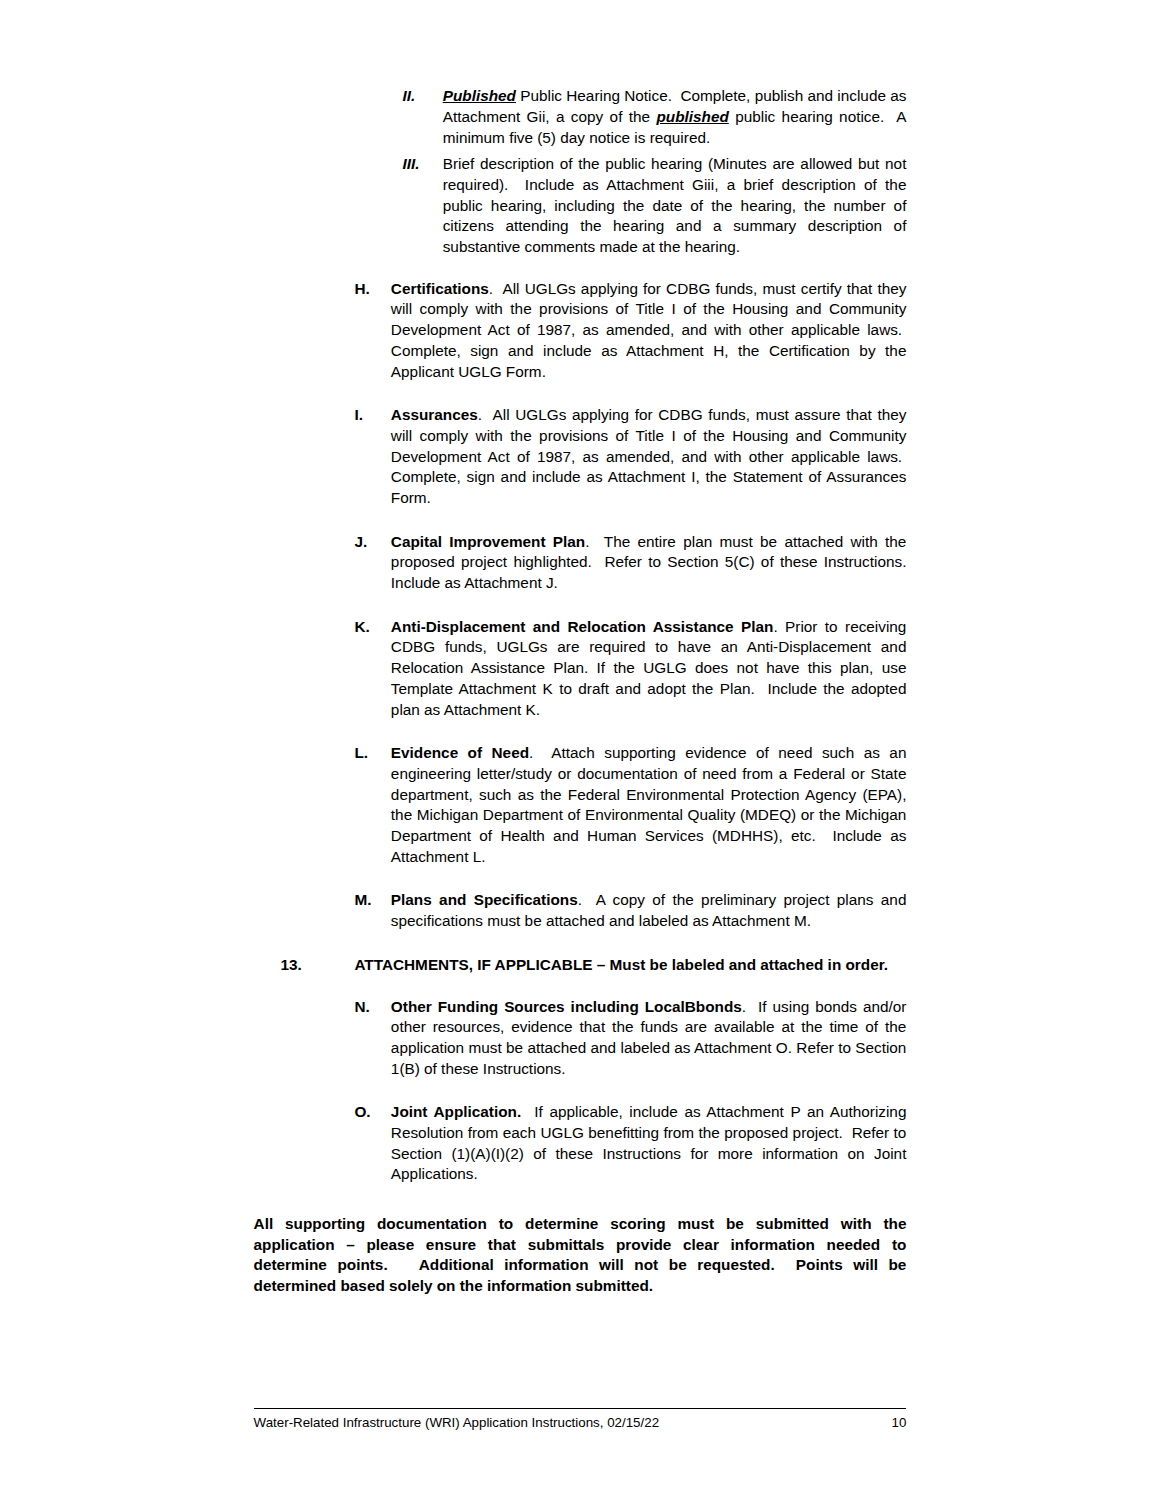II. Published Public Hearing Notice. Complete, publish and include as Attachment Gii, a copy of the published public hearing notice. A minimum five (5) day notice is required.
III. Brief description of the public hearing (Minutes are allowed but not required). Include as Attachment Giii, a brief description of the public hearing, including the date of the hearing, the number of citizens attending the hearing and a summary description of substantive comments made at the hearing.
H. Certifications. All UGLGs applying for CDBG funds, must certify that they will comply with the provisions of Title I of the Housing and Community Development Act of 1987, as amended, and with other applicable laws. Complete, sign and include as Attachment H, the Certification by the Applicant UGLG Form.
I. Assurances. All UGLGs applying for CDBG funds, must assure that they will comply with the provisions of Title I of the Housing and Community Development Act of 1987, as amended, and with other applicable laws. Complete, sign and include as Attachment I, the Statement of Assurances Form.
J. Capital Improvement Plan. The entire plan must be attached with the proposed project highlighted. Refer to Section 5(C) of these Instructions. Include as Attachment J.
K. Anti-Displacement and Relocation Assistance Plan. Prior to receiving CDBG funds, UGLGs are required to have an Anti-Displacement and Relocation Assistance Plan. If the UGLG does not have this plan, use Template Attachment K to draft and adopt the Plan. Include the adopted plan as Attachment K.
L. Evidence of Need. Attach supporting evidence of need such as an engineering letter/study or documentation of need from a Federal or State department, such as the Federal Environmental Protection Agency (EPA), the Michigan Department of Environmental Quality (MDEQ) or the Michigan Department of Health and Human Services (MDHHS), etc. Include as Attachment L.
M. Plans and Specifications. A copy of the preliminary project plans and specifications must be attached and labeled as Attachment M.
13. ATTACHMENTS, IF APPLICABLE – Must be labeled and attached in order.
N. Other Funding Sources including LocalBbonds. If using bonds and/or other resources, evidence that the funds are available at the time of the application must be attached and labeled as Attachment O. Refer to Section 1(B) of these Instructions.
O. Joint Application. If applicable, include as Attachment P an Authorizing Resolution from each UGLG benefitting from the proposed project. Refer to Section (1)(A)(I)(2) of these Instructions for more information on Joint Applications.
All supporting documentation to determine scoring must be submitted with the application – please ensure that submittals provide clear information needed to determine points. Additional information will not be requested. Points will be determined based solely on the information submitted.
Water-Related Infrastructure (WRI) Application Instructions, 02/15/22 10